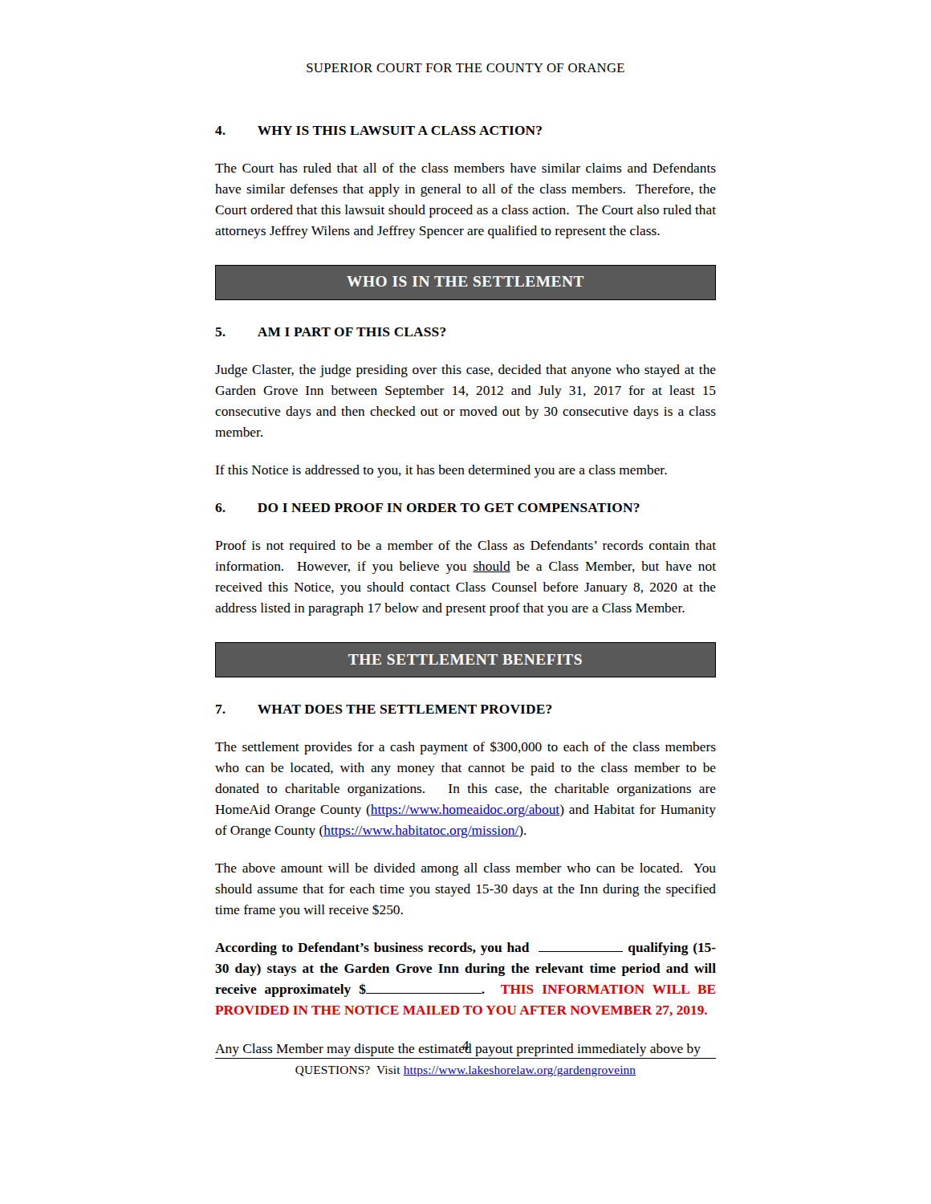SUPERIOR COURT FOR THE COUNTY OF ORANGE
4. WHY IS THIS LAWSUIT A CLASS ACTION?
The Court has ruled that all of the class members have similar claims and Defendants have similar defenses that apply in general to all of the class members. Therefore, the Court ordered that this lawsuit should proceed as a class action. The Court also ruled that attorneys Jeffrey Wilens and Jeffrey Spencer are qualified to represent the class.
WHO IS IN THE SETTLEMENT
5. AM I PART OF THIS CLASS?
Judge Claster, the judge presiding over this case, decided that anyone who stayed at the Garden Grove Inn between September 14, 2012 and July 31, 2017 for at least 15 consecutive days and then checked out or moved out by 30 consecutive days is a class member.
If this Notice is addressed to you, it has been determined you are a class member.
6. DO I NEED PROOF IN ORDER TO GET COMPENSATION?
Proof is not required to be a member of the Class as Defendants’ records contain that information. However, if you believe you should be a Class Member, but have not received this Notice, you should contact Class Counsel before January 8, 2020 at the address listed in paragraph 17 below and present proof that you are a Class Member.
THE SETTLEMENT BENEFITS
7. WHAT DOES THE SETTLEMENT PROVIDE?
The settlement provides for a cash payment of $300,000 to each of the class members who can be located, with any money that cannot be paid to the class member to be donated to charitable organizations. In this case, the charitable organizations are HomeAid Orange County (https://www.homeaidoc.org/about) and Habitat for Humanity of Orange County (https://www.habitatoc.org/mission/).
The above amount will be divided among all class member who can be located. You should assume that for each time you stayed 15-30 days at the Inn during the specified time frame you will receive $250.
According to Defendant’s business records, you had qualifying (15-30 day) stays at the Garden Grove Inn during the relevant time period and will receive approximately $ . THIS INFORMATION WILL BE PROVIDED IN THE NOTICE MAILED TO YOU AFTER NOVEMBER 27, 2019.
Any Class Member may dispute the estimated payout preprinted immediately above by
4
QUESTIONS? Visit https://www.lakeshorelaw.org/gardengroveinn